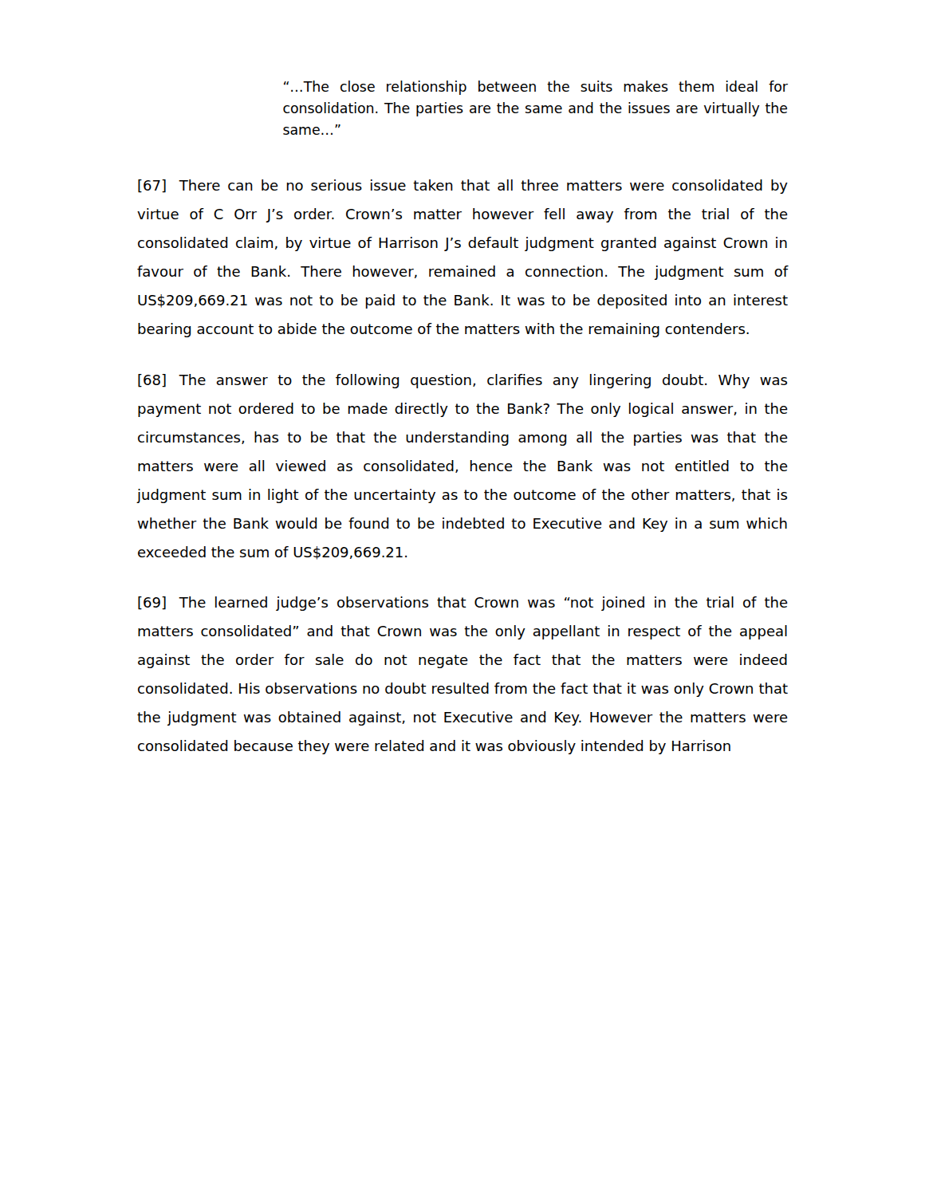“…The close relationship between the suits makes them ideal for consolidation. The parties are the same and the issues are virtually the same…”
[67] There can be no serious issue taken that all three matters were consolidated by virtue of C Orr J’s order. Crown’s matter however fell away from the trial of the consolidated claim, by virtue of Harrison J’s default judgment granted against Crown in favour of the Bank. There however, remained a connection. The judgment sum of US$209,669.21 was not to be paid to the Bank. It was to be deposited into an interest bearing account to abide the outcome of the matters with the remaining contenders.
[68] The answer to the following question, clarifies any lingering doubt. Why was payment not ordered to be made directly to the Bank? The only logical answer, in the circumstances, has to be that the understanding among all the parties was that the matters were all viewed as consolidated, hence the Bank was not entitled to the judgment sum in light of the uncertainty as to the outcome of the other matters, that is whether the Bank would be found to be indebted to Executive and Key in a sum which exceeded the sum of US$209,669.21.
[69] The learned judge’s observations that Crown was “not joined in the trial of the matters consolidated” and that Crown was the only appellant in respect of the appeal against the order for sale do not negate the fact that the matters were indeed consolidated. His observations no doubt resulted from the fact that it was only Crown that the judgment was obtained against, not Executive and Key. However the matters were consolidated because they were related and it was obviously intended by Harrison